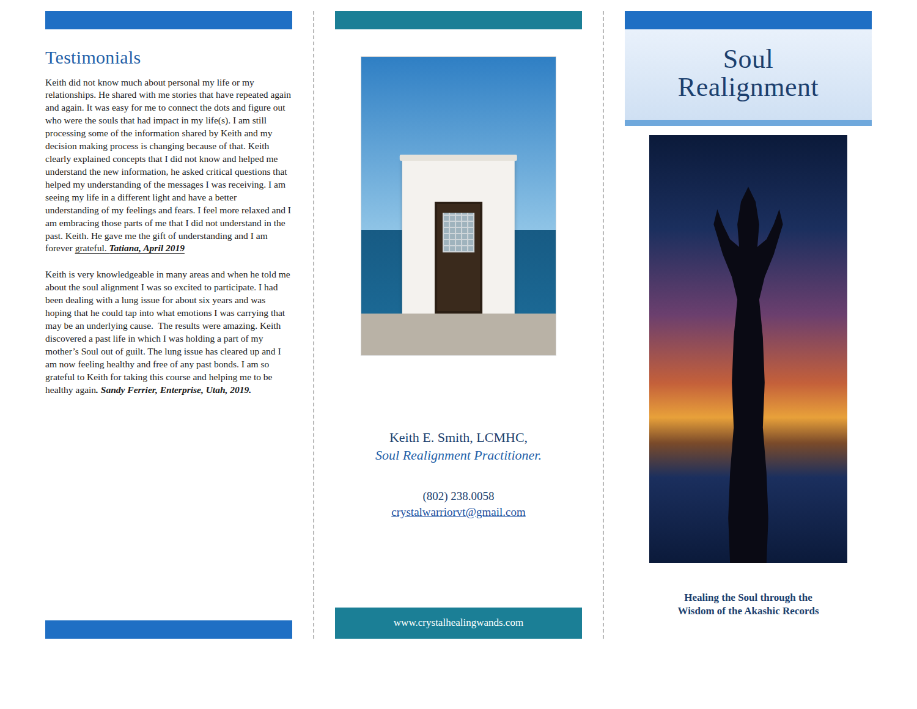Testimonials
Keith did not know much about personal my life or my relationships. He shared with me stories that have repeated again and again. It was easy for me to connect the dots and figure out who were the souls that had impact in my life(s). I am still processing some of the information shared by Keith and my decision making process is changing because of that. Keith clearly explained concepts that I did not know and helped me understand the new information, he asked critical questions that helped my understanding of the messages I was receiving. I am seeing my life in a different light and have a better understanding of my feelings and fears. I feel more relaxed and I am embracing those parts of me that I did not understand in the past. Keith. He gave me the gift of understanding and I am forever grateful. Tatiana, April 2019
Keith is very knowledgeable in many areas and when he told me about the soul alignment I was so excited to participate. I had been dealing with a lung issue for about six years and was hoping that he could tap into what emotions I was carrying that may be an underlying cause. The results were amazing. Keith discovered a past life in which I was holding a part of my mother’s Soul out of guilt. The lung issue has cleared up and I am now feeling healthy and free of any past bonds. I am so grateful to Keith for taking this course and helping me to be healthy again. Sandy Ferrier, Enterprise, Utah, 2019.
Keith E. Smith, LCMHC, Soul Realignment Practitioner.
(802) 238.0058
crystalwarriorvt@gmail.com
www.crystalhealingwands.com
Soul
Realignment
Healing the Soul through the
Wisdom of the Akashic Records